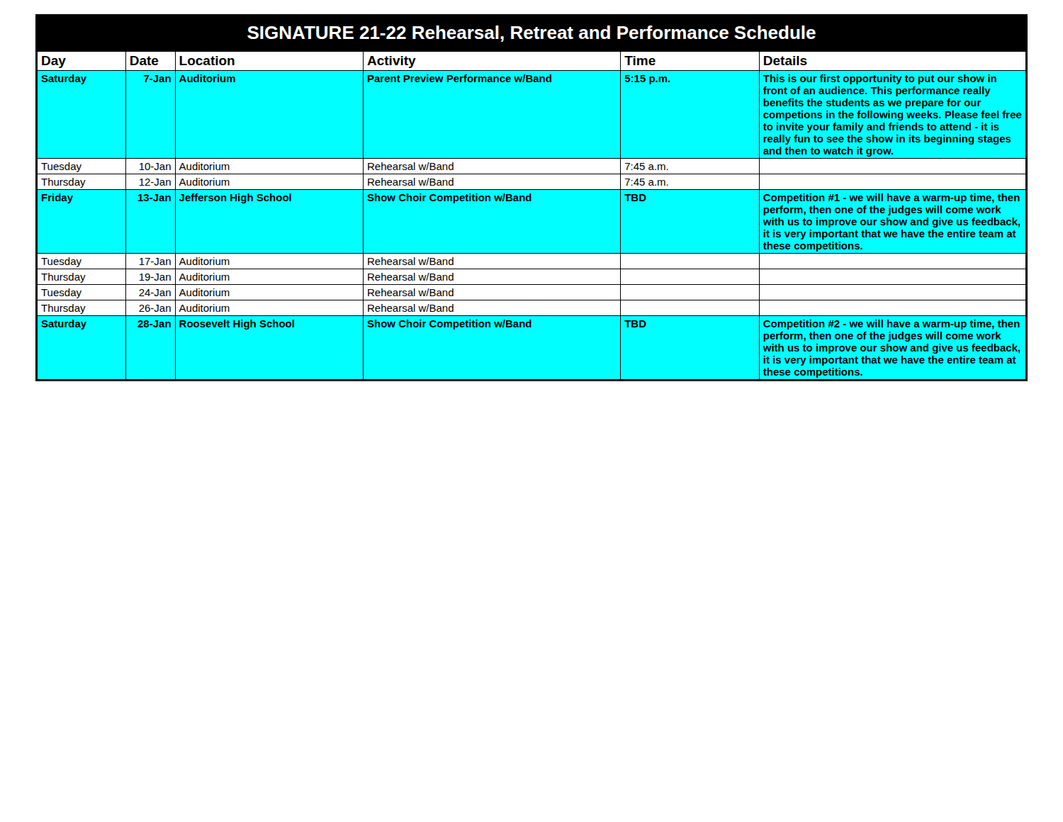SIGNATURE 21-22 Rehearsal, Retreat and Performance Schedule
| Day | Date | Location | Activity | Time | Details |
| --- | --- | --- | --- | --- | --- |
| Saturday | 7-Jan | Auditorium | Parent Preview Performance w/Band | 5:15 p.m. | This is our first opportunity to put our show in front of an audience. This performance really benefits the students as we prepare for our competions in the following weeks. Please feel free to invite your family and friends to attend - it is really fun to see the show in its beginning stages and then to watch it grow. |
| Tuesday | 10-Jan | Auditorium | Rehearsal w/Band | 7:45 a.m. | |
| Thursday | 12-Jan | Auditorium | Rehearsal w/Band | 7:45 a.m. | |
| Friday | 13-Jan | Jefferson High School | Show Choir Competition w/Band | TBD | Competition #1 - we will have a warm-up time, then perform, then one of the judges will come work with us to improve our show and give us feedback, it is very important that we have the entire team at these competitions. |
| Tuesday | 17-Jan | Auditorium | Rehearsal w/Band | | |
| Thursday | 19-Jan | Auditorium | Rehearsal w/Band | | |
| Tuesday | 24-Jan | Auditorium | Rehearsal w/Band | | |
| Thursday | 26-Jan | Auditorium | Rehearsal w/Band | | |
| Saturday | 28-Jan | Roosevelt High School | Show Choir Competition w/Band | TBD | Competition #2 - we will have a warm-up time, then perform, then one of the judges will come work with us to improve our show and give us feedback, it is very important that we have the entire team at these competitions. |